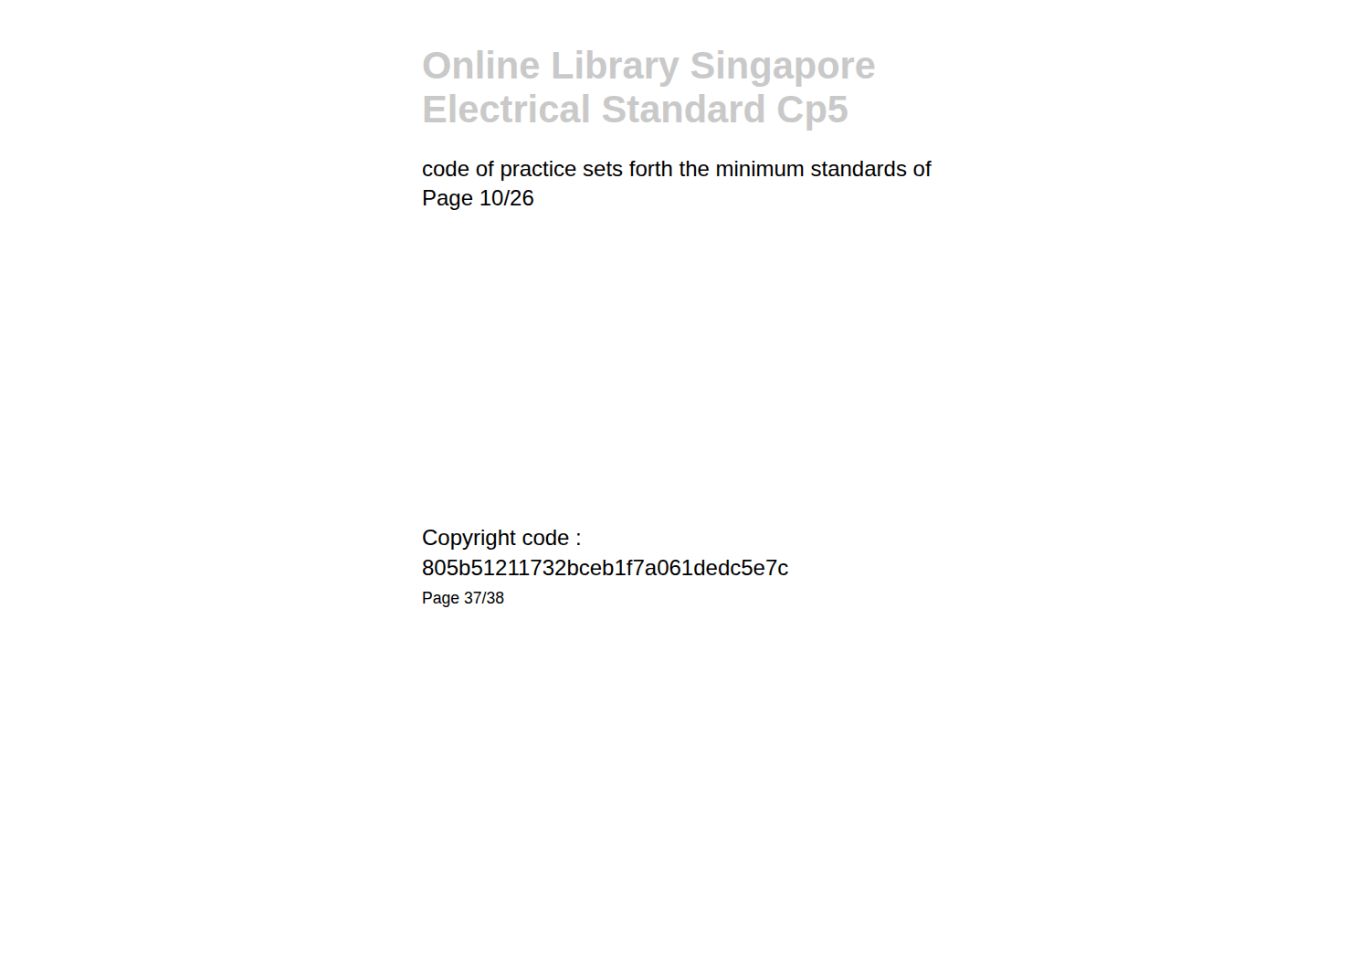Online Library Singapore Electrical Standard Cp5
code of practice sets forth the minimum standards of Page 10/26
Copyright code : 805b51211732bceb1f7a061dedc5e7c
Page 37/38